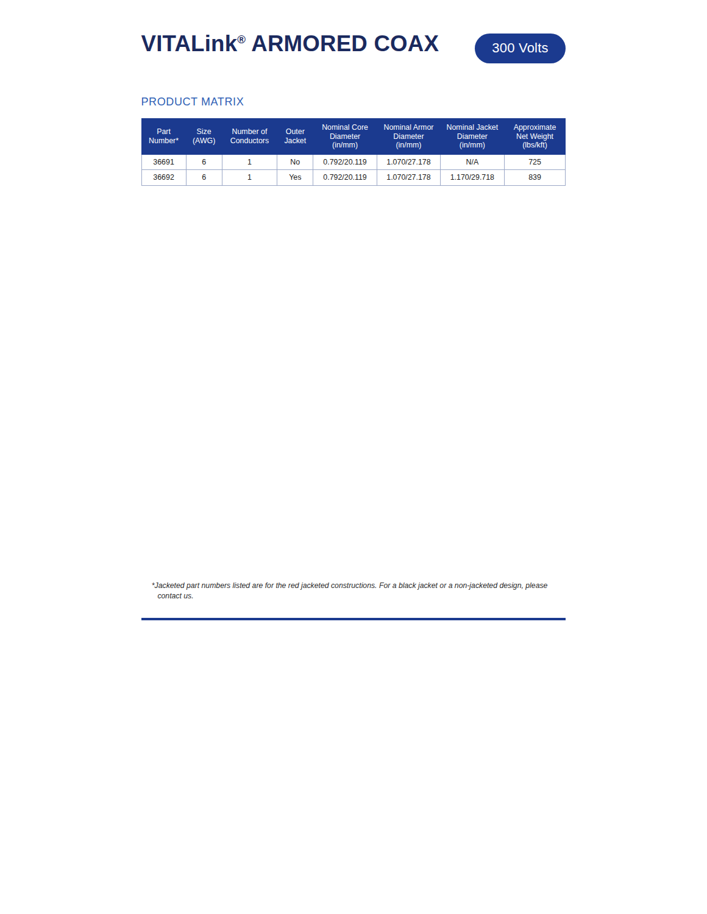VITALink® ARMORED COAX
300 Volts
PRODUCT MATRIX
| Part Number* | Size (AWG) | Number of Conductors | Outer Jacket | Nominal Core Diameter (in/mm) | Nominal Armor Diameter (in/mm) | Nominal Jacket Diameter (in/mm) | Approximate Net Weight (lbs/kft) |
| --- | --- | --- | --- | --- | --- | --- | --- |
| 36691 | 6 | 1 | No | 0.792/20.119 | 1.070/27.178 | N/A | 725 |
| 36692 | 6 | 1 | Yes | 0.792/20.119 | 1.070/27.178 | 1.170/29.718 | 839 |
*Jacketed part numbers listed are for the red jacketed constructions. For a black jacket or a non-jacketed design, please contact us.